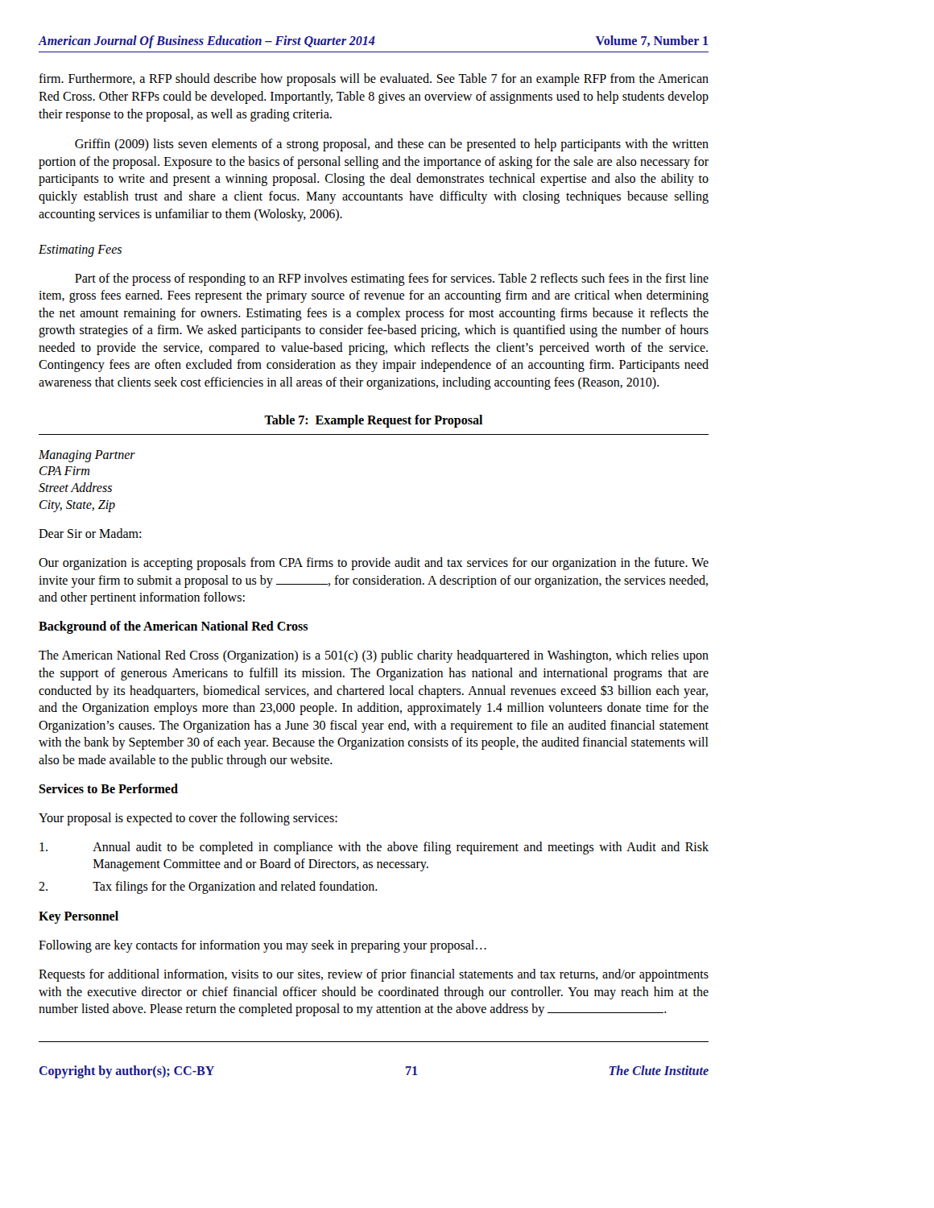American Journal Of Business Education – First Quarter 2014 Volume 7, Number 1
firm. Furthermore, a RFP should describe how proposals will be evaluated. See Table 7 for an example RFP from the American Red Cross. Other RFPs could be developed. Importantly, Table 8 gives an overview of assignments used to help students develop their response to the proposal, as well as grading criteria.
Griffin (2009) lists seven elements of a strong proposal, and these can be presented to help participants with the written portion of the proposal. Exposure to the basics of personal selling and the importance of asking for the sale are also necessary for participants to write and present a winning proposal. Closing the deal demonstrates technical expertise and also the ability to quickly establish trust and share a client focus. Many accountants have difficulty with closing techniques because selling accounting services is unfamiliar to them (Wolosky, 2006).
Estimating Fees
Part of the process of responding to an RFP involves estimating fees for services. Table 2 reflects such fees in the first line item, gross fees earned. Fees represent the primary source of revenue for an accounting firm and are critical when determining the net amount remaining for owners. Estimating fees is a complex process for most accounting firms because it reflects the growth strategies of a firm. We asked participants to consider fee-based pricing, which is quantified using the number of hours needed to provide the service, compared to value-based pricing, which reflects the client’s perceived worth of the service. Contingency fees are often excluded from consideration as they impair independence of an accounting firm. Participants need awareness that clients seek cost efficiencies in all areas of their organizations, including accounting fees (Reason, 2010).
Table 7: Example Request for Proposal
Managing Partner CPA Firm Street Address City, State, Zip
Dear Sir or Madam:
Our organization is accepting proposals from CPA firms to provide audit and tax services for our organization in the future. We invite your firm to submit a proposal to us by , for consideration. A description of our organization, the services needed, and other pertinent information follows:
Background of the American National Red Cross
The American National Red Cross (Organization) is a 501(c) (3) public charity headquartered in Washington, which relies upon the support of generous Americans to fulfill its mission. The Organization has national and international programs that are conducted by its headquarters, biomedical services, and chartered local chapters. Annual revenues exceed $3 billion each year, and the Organization employs more than 23,000 people. In addition, approximately 1.4 million volunteers donate time for the Organization’s causes. The Organization has a June 30 fiscal year end, with a requirement to file an audited financial statement with the bank by September 30 of each year. Because the Organization consists of its people, the audited financial statements will also be made available to the public through our website.
Services to Be Performed
Your proposal is expected to cover the following services:
1. Annual audit to be completed in compliance with the above filing requirement and meetings with Audit and Risk Management Committee and or Board of Directors, as necessary.
2. Tax filings for the Organization and related foundation.
Key Personnel
Following are key contacts for information you may seek in preparing your proposal…
Requests for additional information, visits to our sites, review of prior financial statements and tax returns, and/or appointments with the executive director or chief financial officer should be coordinated through our controller. You may reach him at the number listed above. Please return the completed proposal to my attention at the above address by .
Copyright by author(s); CC-BY 71 The Clute Institute